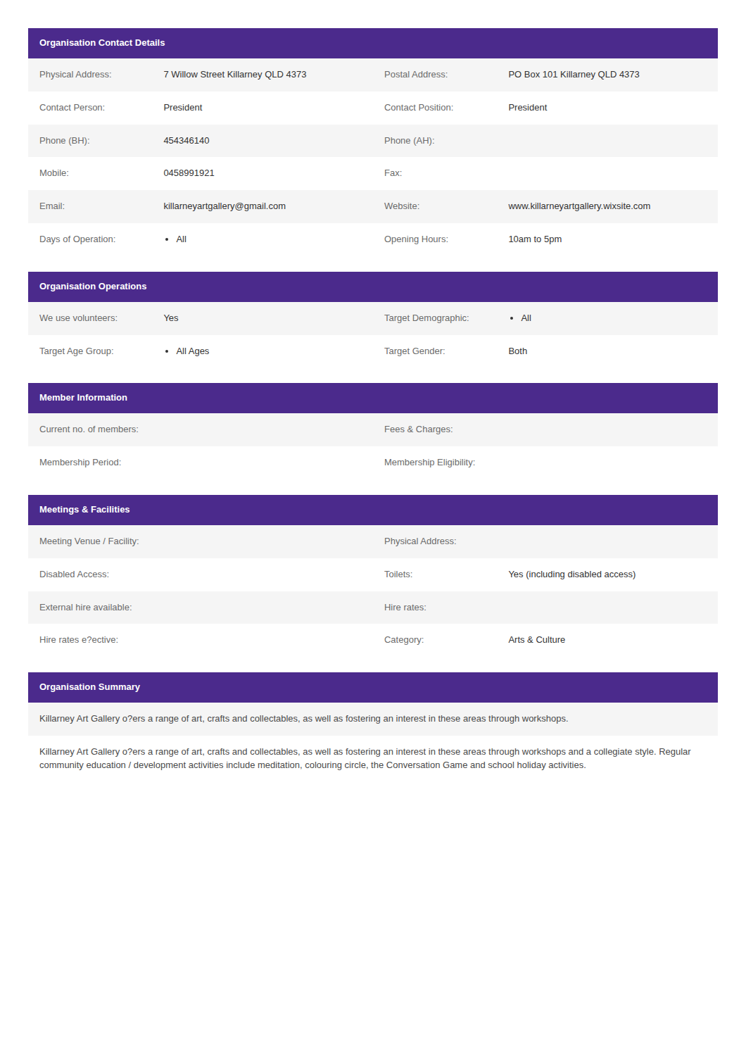Organisation Contact Details
| Physical Address: | 7 Willow Street Killarney QLD 4373 | Postal Address: | PO Box 101 Killarney QLD 4373 |
| Contact Person: | President | Contact Position: | President |
| Phone (BH): | 454346140 | Phone (AH): | |
| Mobile: | 0458991921 | Fax: | |
| Email: | killarneyartgallery@gmail.com | Website: | www.killarneyartgallery.wixsite.com |
| Days of Operation: | All | Opening Hours: | 10am to 5pm |
Organisation Operations
| We use volunteers: | Yes | Target Demographic: | All |
| Target Age Group: | All Ages | Target Gender: | Both |
Member Information
| Current no. of members: | | Fees & Charges: | |
| Membership Period: | | Membership Eligibility: | |
Meetings & Facilities
| Meeting Venue / Facility: | | Physical Address: | |
| Disabled Access: | | Toilets: | Yes (including disabled access) |
| External hire available: | | Hire rates: | |
| Hire rates e?ective: | | Category: | Arts & Culture |
Organisation Summary
Killarney Art Gallery o?ers a range of art, crafts and collectables, as well as fostering an interest in these areas through workshops.
Killarney Art Gallery o?ers a range of art, crafts and collectables, as well as fostering an interest in these areas through workshops and a collegiate style. Regular community education / development activities include meditation, colouring circle, the Conversation Game and school holiday activities.